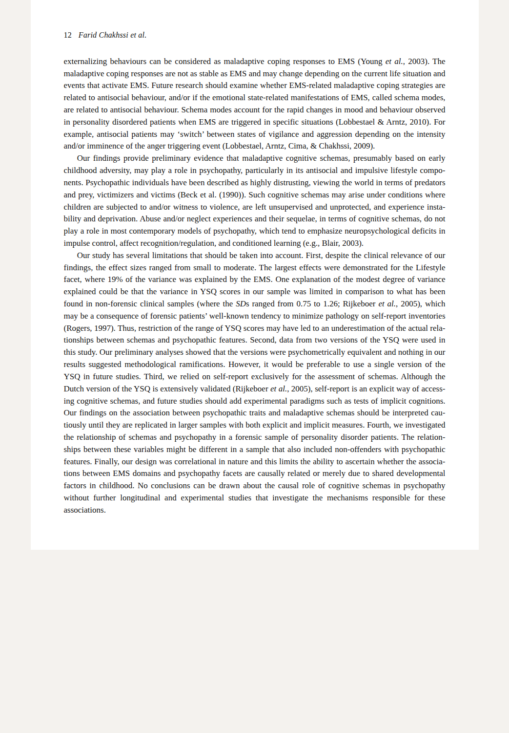12 Farid Chakhssi et al.
externalizing behaviours can be considered as maladaptive coping responses to EMS (Young et al., 2003). The maladaptive coping responses are not as stable as EMS and may change depending on the current life situation and events that activate EMS. Future research should examine whether EMS-related maladaptive coping strategies are related to antisocial behaviour, and/or if the emotional state-related manifestations of EMS, called schema modes, are related to antisocial behaviour. Schema modes account for the rapid changes in mood and behaviour observed in personality disordered patients when EMS are triggered in specific situations (Lobbestael & Arntz, 2010). For example, antisocial patients may ‘switch’ between states of vigilance and aggression depending on the intensity and/or imminence of the anger triggering event (Lobbestael, Arntz, Cima, & Chakhssi, 2009).
Our findings provide preliminary evidence that maladaptive cognitive schemas, presumably based on early childhood adversity, may play a role in psychopathy, particularly in its antisocial and impulsive lifestyle components. Psychopathic individuals have been described as highly distrusting, viewing the world in terms of predators and prey, victimizers and victims (Beck et al. (1990)). Such cognitive schemas may arise under conditions where children are subjected to and/or witness to violence, are left unsupervised and unprotected, and experience instability and deprivation. Abuse and/or neglect experiences and their sequelae, in terms of cognitive schemas, do not play a role in most contemporary models of psychopathy, which tend to emphasize neuropsychological deficits in impulse control, affect recognition/regulation, and conditioned learning (e.g., Blair, 2003).
Our study has several limitations that should be taken into account. First, despite the clinical relevance of our findings, the effect sizes ranged from small to moderate. The largest effects were demonstrated for the Lifestyle facet, where 19% of the variance was explained by the EMS. One explanation of the modest degree of variance explained could be that the variance in YSQ scores in our sample was limited in comparison to what has been found in non-forensic clinical samples (where the SDs ranged from 0.75 to 1.26; Rijkeboer et al., 2005), which may be a consequence of forensic patients’ well-known tendency to minimize pathology on self-report inventories (Rogers, 1997). Thus, restriction of the range of YSQ scores may have led to an underestimation of the actual relationships between schemas and psychopathic features. Second, data from two versions of the YSQ were used in this study. Our preliminary analyses showed that the versions were psychometrically equivalent and nothing in our results suggested methodological ramifications. However, it would be preferable to use a single version of the YSQ in future studies. Third, we relied on self-report exclusively for the assessment of schemas. Although the Dutch version of the YSQ is extensively validated (Rijkeboer et al., 2005), self-report is an explicit way of accessing cognitive schemas, and future studies should add experimental paradigms such as tests of implicit cognitions. Our findings on the association between psychopathic traits and maladaptive schemas should be interpreted cautiously until they are replicated in larger samples with both explicit and implicit measures. Fourth, we investigated the relationship of schemas and psychopathy in a forensic sample of personality disorder patients. The relationships between these variables might be different in a sample that also included non-offenders with psychopathic features. Finally, our design was correlational in nature and this limits the ability to ascertain whether the associations between EMS domains and psychopathy facets are causally related or merely due to shared developmental factors in childhood. No conclusions can be drawn about the causal role of cognitive schemas in psychopathy without further longitudinal and experimental studies that investigate the mechanisms responsible for these associations.